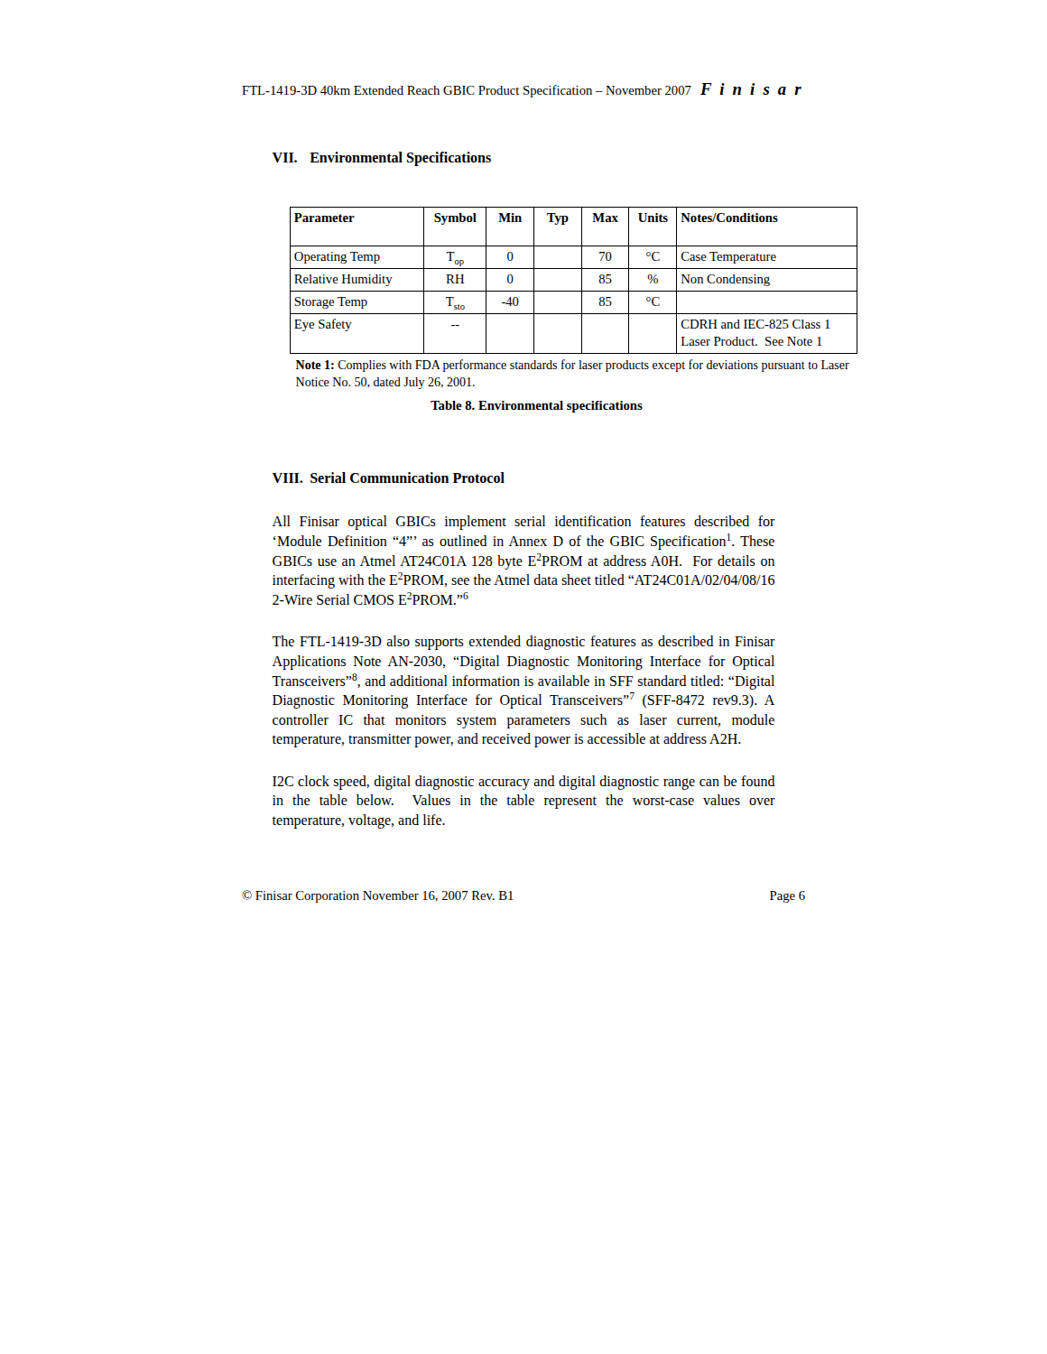FTL-1419-3D 40km Extended Reach GBIC Product Specification – November 2007 F i n i s a r
VII. Environmental Specifications
| Parameter | Symbol | Min | Typ | Max | Units | Notes/Conditions |
| --- | --- | --- | --- | --- | --- | --- |
| Operating Temp | T op | 0 | | 70 | °C | Case Temperature |
| Relative Humidity | RH | 0 | | 85 | % | Non Condensing |
| Storage Temp | T sto | -40 | | 85 | °C | |
| Eye Safety | -- | | | | | CDRH and IEC-825 Class 1 Laser Product. See Note 1 |
Note 1: Complies with FDA performance standards for laser products except for deviations pursuant to Laser Notice No. 50, dated July 26, 2001.
Table 8. Environmental specifications
VIII. Serial Communication Protocol
All Finisar optical GBICs implement serial identification features described for ‘Module Definition “4”’ as outlined in Annex D of the GBIC Specification1. These GBICs use an Atmel AT24C01A 128 byte E2PROM at address A0H. For details on interfacing with the E2PROM, see the Atmel data sheet titled “AT24C01A/02/04/08/16 2-Wire Serial CMOS E2PROM.”6
The FTL-1419-3D also supports extended diagnostic features as described in Finisar Applications Note AN-2030, “Digital Diagnostic Monitoring Interface for Optical Transceivers”8, and additional information is available in SFF standard titled: “Digital Diagnostic Monitoring Interface for Optical Transceivers”7 (SFF-8472 rev9.3). A controller IC that monitors system parameters such as laser current, module temperature, transmitter power, and received power is accessible at address A2H.
I2C clock speed, digital diagnostic accuracy and digital diagnostic range can be found in the table below. Values in the table represent the worst-case values over temperature, voltage, and life.
© Finisar Corporation November 16, 2007 Rev. B1 Page 6